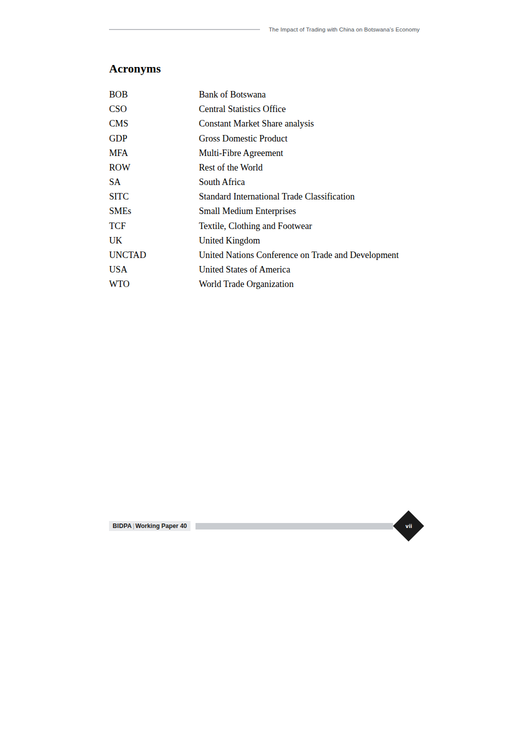The Impact of Trading with China on Botswana’s Economy
Acronyms
| BOB | Bank of Botswana |
| CSO | Central Statistics Office |
| CMS | Constant Market Share analysis |
| GDP | Gross Domestic Product |
| MFA | Multi-Fibre Agreement |
| ROW | Rest of the World |
| SA | South Africa |
| SITC | Standard International Trade Classification |
| SMEs | Small Medium Enterprises |
| TCF | Textile, Clothing and Footwear |
| UK | United Kingdom |
| UNCTAD | United Nations Conference on Trade and Development |
| USA | United States of America |
| WTO | World Trade Organization |
BIDPA|Working Paper 40
vii